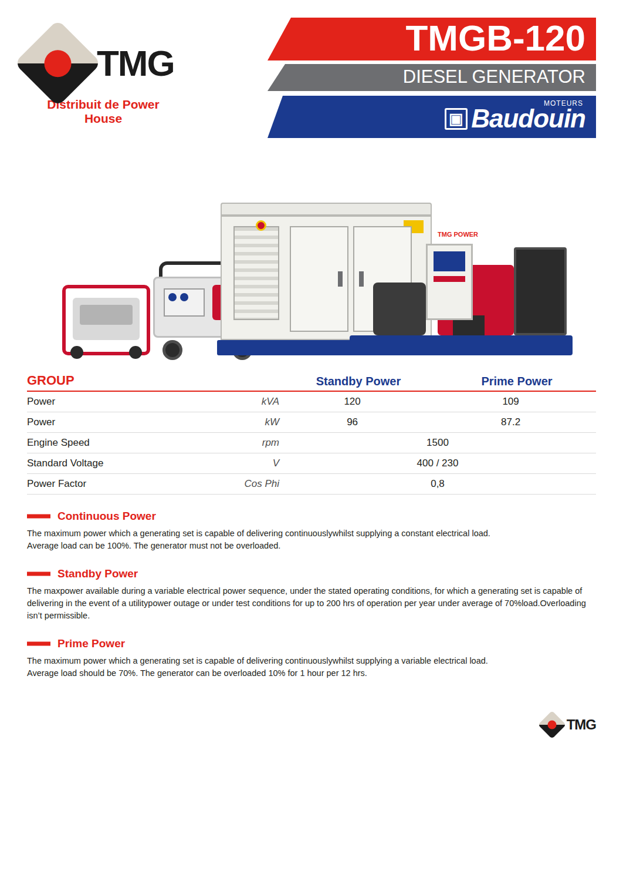TMG
Distribuit de Power House
TMGB-120
DIESEL GENERATOR
MOTEURS ▣Baudouin
TMG POWER
GROUP
Standby Power
Prime Power
| Power | kVA | 120 | 109 |
| Power | kW | 96 | 87.2 |
| Engine Speed | rpm | 1500 |
| Standard Voltage | V | 400 / 230 |
| Power Factor | Cos Phi | 0,8 |
Continuous Power
The maximum power which a generating set is capable of delivering continuouslywhilst supplying a constant electrical load.
Average load can be 100%. The generator must not be overloaded.
Standby Power
The maxpower available during a variable electrical power sequence, under the stated operating conditions, for which a generating set is capable of delivering in the event of a utilitypower outage or under test conditions for up to 200 hrs of operation per year under average of 70%load.Overloading isn’t permissible.
Prime Power
The maximum power which a generating set is capable of delivering continuouslywhilst supplying a variable electrical load.
Average load should be 70%. The generator can be overloaded 10% for 1 hour per 12 hrs.
TMG